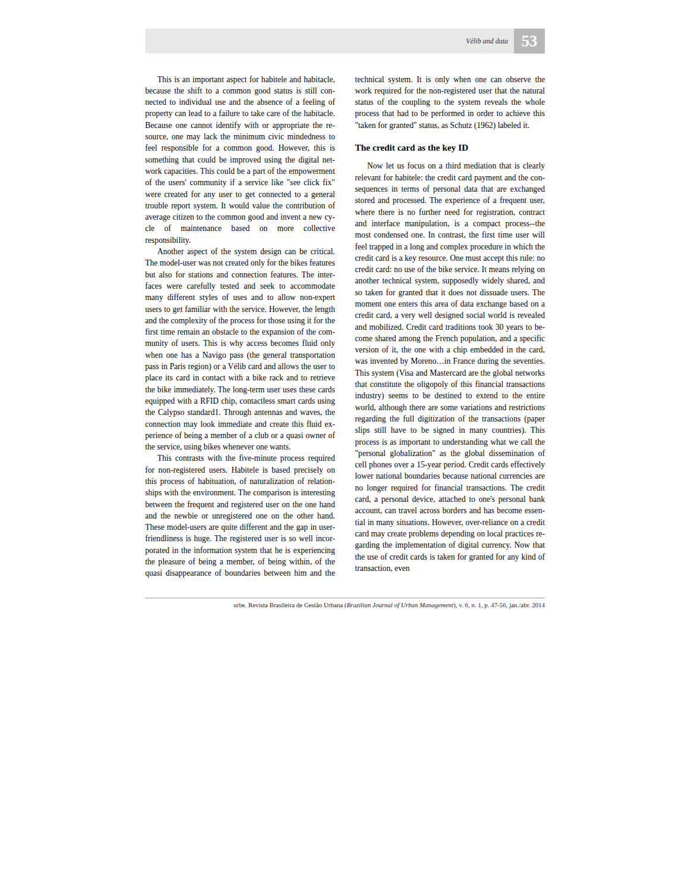Vélib and data
53
This is an important aspect for habitele and habitacle, because the shift to a common good status is still connected to individual use and the absence of a feeling of property can lead to a failure to take care of the habitacle. Because one cannot identify with or appropriate the resource, one may lack the minimum civic mindedness to feel responsible for a common good. However, this is something that could be improved using the digital network capacities. This could be a part of the empowerment of the users' community if a service like "see click fix" were created for any user to get connected to a general trouble report system. It would value the contribution of average citizen to the common good and invent a new cycle of maintenance based on more collective responsibility.
Another aspect of the system design can be critical. The model-user was not created only for the bikes features but also for stations and connection features. The interfaces were carefully tested and seek to accommodate many different styles of uses and to allow non-expert users to get familiar with the service. However, the length and the complexity of the process for those using it for the first time remain an obstacle to the expansion of the community of users. This is why access becomes fluid only when one has a Navigo pass (the general transportation pass in Paris region) or a Vélib card and allows the user to place its card in contact with a bike rack and to retrieve the bike immediately. The long-term user uses these cards equipped with a RFID chip, contactless smart cards using the Calypso standard1. Through antennas and waves, the connection may look immediate and create this fluid experience of being a member of a club or a quasi owner of the service, using bikes whenever one wants.
This contrasts with the five-minute process required for non-registered users. Habitele is based precisely on this process of habituation, of naturalization of relationships with the environment. The comparison is interesting between the frequent and registered user on the one hand and the newbie or unregistered one on the other hand. These model-users are quite different and the gap in user-friendliness is huge. The registered user is so well incorporated in the information system that he is experiencing the pleasure of being a member, of being within, of the quasi disappearance of boundaries between him and the technical system. It is only when one can observe the work required for the non-registered user that the natural status of the coupling to the system reveals the whole process that had to be performed in order to achieve this "taken for granted" status, as Schutz (1962) labeled it.
The credit card as the key ID
Now let us focus on a third mediation that is clearly relevant for habitele: the credit card payment and the consequences in terms of personal data that are exchanged stored and processed. The experience of a frequent user, where there is no further need for registration, contract and interface manipulation, is a compact process--the most condensed one. In contrast, the first time user will feel trapped in a long and complex procedure in which the credit card is a key resource. One must accept this rule: no credit card: no use of the bike service. It means relying on another technical system, supposedly widely shared, and so taken for granted that it does not dissuade users. The moment one enters this area of data exchange based on a credit card, a very well designed social world is revealed and mobilized. Credit card traditions took 30 years to become shared among the French population, and a specific version of it, the one with a chip embedded in the card, was invented by Moreno…in France during the seventies. This system (Visa and Mastercard are the global networks that constitute the oligopoly of this financial transactions industry) seems to be destined to extend to the entire world, although there are some variations and restrictions regarding the full digitization of the transactions (paper slips still have to be signed in many countries). This process is as important to understanding what we call the "personal globalization" as the global dissemination of cell phones over a 15-year period. Credit cards effectively lower national boundaries because national currencies are no longer required for financial transactions. The credit card, a personal device, attached to one's personal bank account, can travel across borders and has become essential in many situations. However, over-reliance on a credit card may create problems depending on local practices regarding the implementation of digital currency. Now that the use of credit cards is taken for granted for any kind of transaction, even
urbe. Revista Brasileira de Gestão Urbana (Brazilian Journal of Urban Management), v. 6, n. 1, p. 47-56, jan./abr. 2014